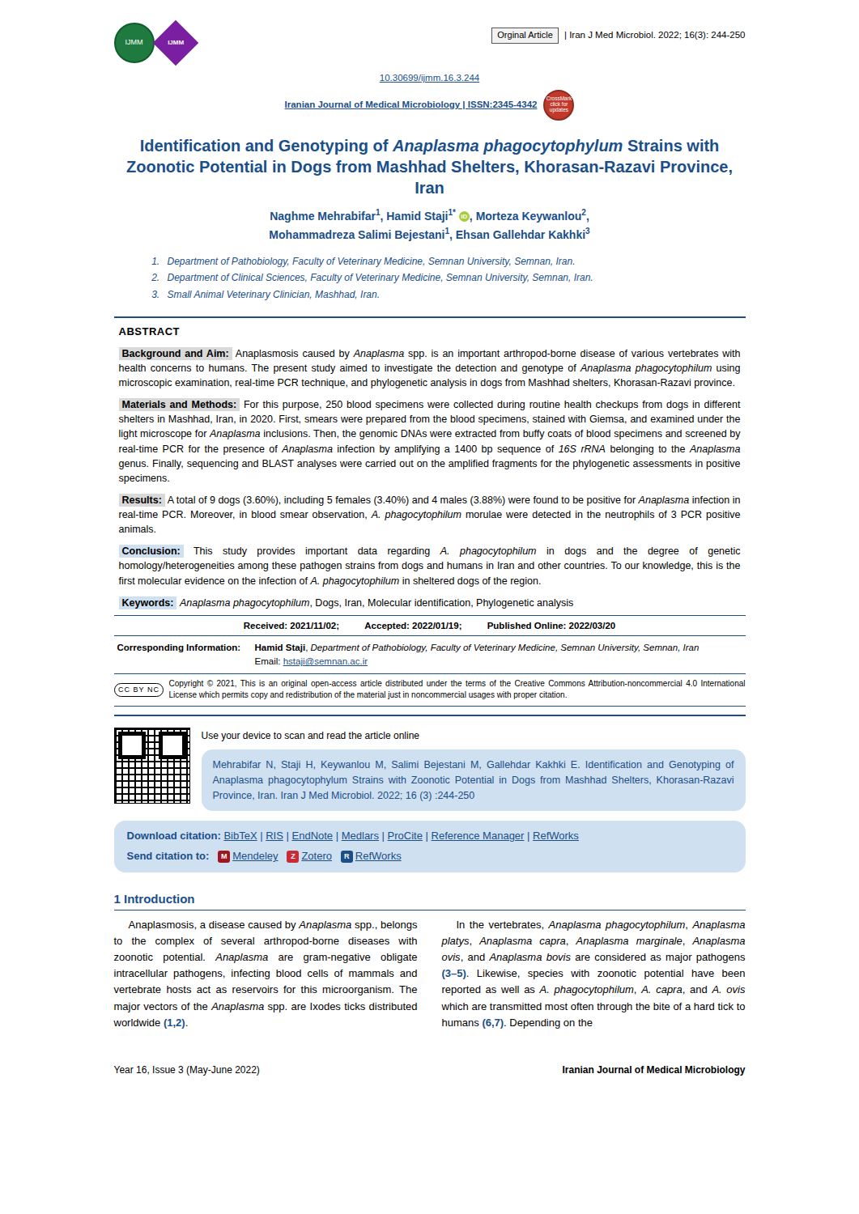IJMM
IJMM
Orginal Article | Iran J Med Microbiol. 2022; 16(3): 244-250
10.30699/ijmm.16.3.244
Iranian Journal of Medical Microbiology | ISSN:2345-4342
CrossMark
click for updates
Identification and Genotyping of Anaplasma phagocytophylum Strains with Zoonotic Potential in Dogs from Mashhad Shelters, Khorasan-Razavi Province, Iran
Naghme Mehrabifar1, Hamid Staji1* iD, Morteza Keywanlou2,
Mohammadreza Salimi Bejestani1, Ehsan Gallehdar Kakhki3
Department of Pathobiology, Faculty of Veterinary Medicine, Semnan University, Semnan, Iran.
Department of Clinical Sciences, Faculty of Veterinary Medicine, Semnan University, Semnan, Iran.
Small Animal Veterinary Clinician, Mashhad, Iran.
ABSTRACT
Background and Aim: Anaplasmosis caused by Anaplasma spp. is an important arthropod-borne disease of various vertebrates with health concerns to humans. The present study aimed to investigate the detection and genotype of Anaplasma phagocytophilum using microscopic examination, real-time PCR technique, and phylogenetic analysis in dogs from Mashhad shelters, Khorasan-Razavi province.
Materials and Methods: For this purpose, 250 blood specimens were collected during routine health checkups from dogs in different shelters in Mashhad, Iran, in 2020. First, smears were prepared from the blood specimens, stained with Giemsa, and examined under the light microscope for Anaplasma inclusions. Then, the genomic DNAs were extracted from buffy coats of blood specimens and screened by real-time PCR for the presence of Anaplasma infection by amplifying a 1400 bp sequence of 16S rRNA belonging to the Anaplasma genus. Finally, sequencing and BLAST analyses were carried out on the amplified fragments for the phylogenetic assessments in positive specimens.
Results: A total of 9 dogs (3.60%), including 5 females (3.40%) and 4 males (3.88%) were found to be positive for Anaplasma infection in real-time PCR. Moreover, in blood smear observation, A. phagocytophilum morulae were detected in the neutrophils of 3 PCR positive animals.
Conclusion: This study provides important data regarding A. phagocytophilum in dogs and the degree of genetic homology/heterogeneities among these pathogen strains from dogs and humans in Iran and other countries. To our knowledge, this is the first molecular evidence on the infection of A. phagocytophilum in sheltered dogs of the region.
Keywords: Anaplasma phagocytophilum, Dogs, Iran, Molecular identification, Phylogenetic analysis
Received: 2021/11/02; Accepted: 2022/01/19; Published Online: 2022/03/20
Corresponding Information:
Hamid Staji, Department of Pathobiology, Faculty of Veterinary Medicine, Semnan University, Semnan, Iran
Email: hstaji@semnan.ac.ir
CC BY NC
Copyright © 2021, This is an original open-access article distributed under the terms of the Creative Commons Attribution-noncommercial 4.0 International License which permits copy and redistribution of the material just in noncommercial usages with proper citation.
Use your device to scan and read the article online
Mehrabifar N, Staji H, Keywanlou M, Salimi Bejestani M, Gallehdar Kakhki E. Identification and Genotyping of Anaplasma phagocytophylum Strains with Zoonotic Potential in Dogs from Mashhad Shelters, Khorasan-Razavi Province, Iran. Iran J Med Microbiol. 2022; 16 (3) :244-250
Download citation: BibTeX | RIS | EndNote | Medlars | ProCite | Reference Manager | RefWorks
Send citation to: MMendeley ZZotero RRefWorks
1 Introduction
Anaplasmosis, a disease caused by Anaplasma spp., belongs to the complex of several arthropod-borne diseases with zoonotic potential. Anaplasma are gram-negative obligate intracellular pathogens, infecting blood cells of mammals and vertebrate hosts act as reservoirs for this microorganism. The major vectors of the Anaplasma spp. are Ixodes ticks distributed worldwide (1,2).
In the vertebrates, Anaplasma phagocytophilum, Anaplasma platys, Anaplasma capra, Anaplasma marginale, Anaplasma ovis, and Anaplasma bovis are considered as major pathogens (3–5). Likewise, species with zoonotic potential have been reported as well as A. phagocytophilum, A. capra, and A. ovis which are transmitted most often through the bite of a hard tick to humans (6,7). Depending on the
Year 16, Issue 3 (May-June 2022)
Iranian Journal of Medical Microbiology